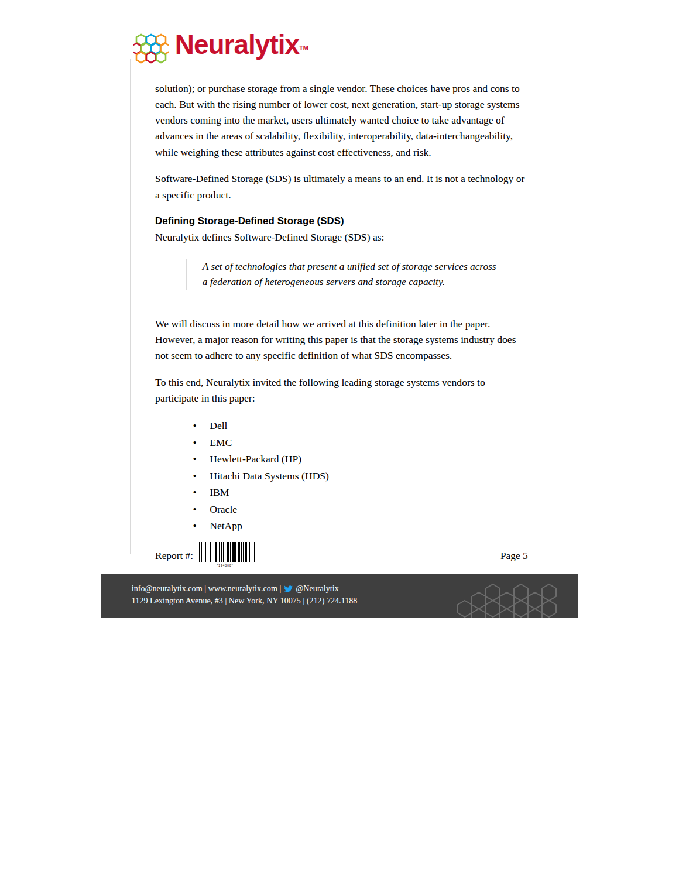Neuralytix TM
solution); or purchase storage from a single vendor. These choices have pros and cons to each. But with the rising number of lower cost, next generation, start-up storage systems vendors coming into the market, users ultimately wanted choice to take advantage of advances in the areas of scalability, flexibility, interoperability, data-interchangeability, while weighing these attributes against cost effectiveness, and risk.
Software-Defined Storage (SDS) is ultimately a means to an end. It is not a technology or a specific product.
Defining Storage-Defined Storage (SDS)
Neuralytix defines Software-Defined Storage (SDS) as:
A set of technologies that present a unified set of storage services across a federation of heterogeneous servers and storage capacity.
We will discuss in more detail how we arrived at this definition later in the paper. However, a major reason for writing this paper is that the storage systems industry does not seem to adhere to any specific definition of what SDS encompasses.
To this end, Neuralytix invited the following leading storage systems vendors to participate in this paper:
Dell
EMC
Hewlett-Packard (HP)
Hitachi Data Systems (HDS)
IBM
Oracle
NetApp
Report #: *194300*
Page 5
info@neuralytix.com | www.neuralytix.com | @Neuralytix
1129 Lexington Avenue, #3 | New York, NY 10075 | (212) 724.1188